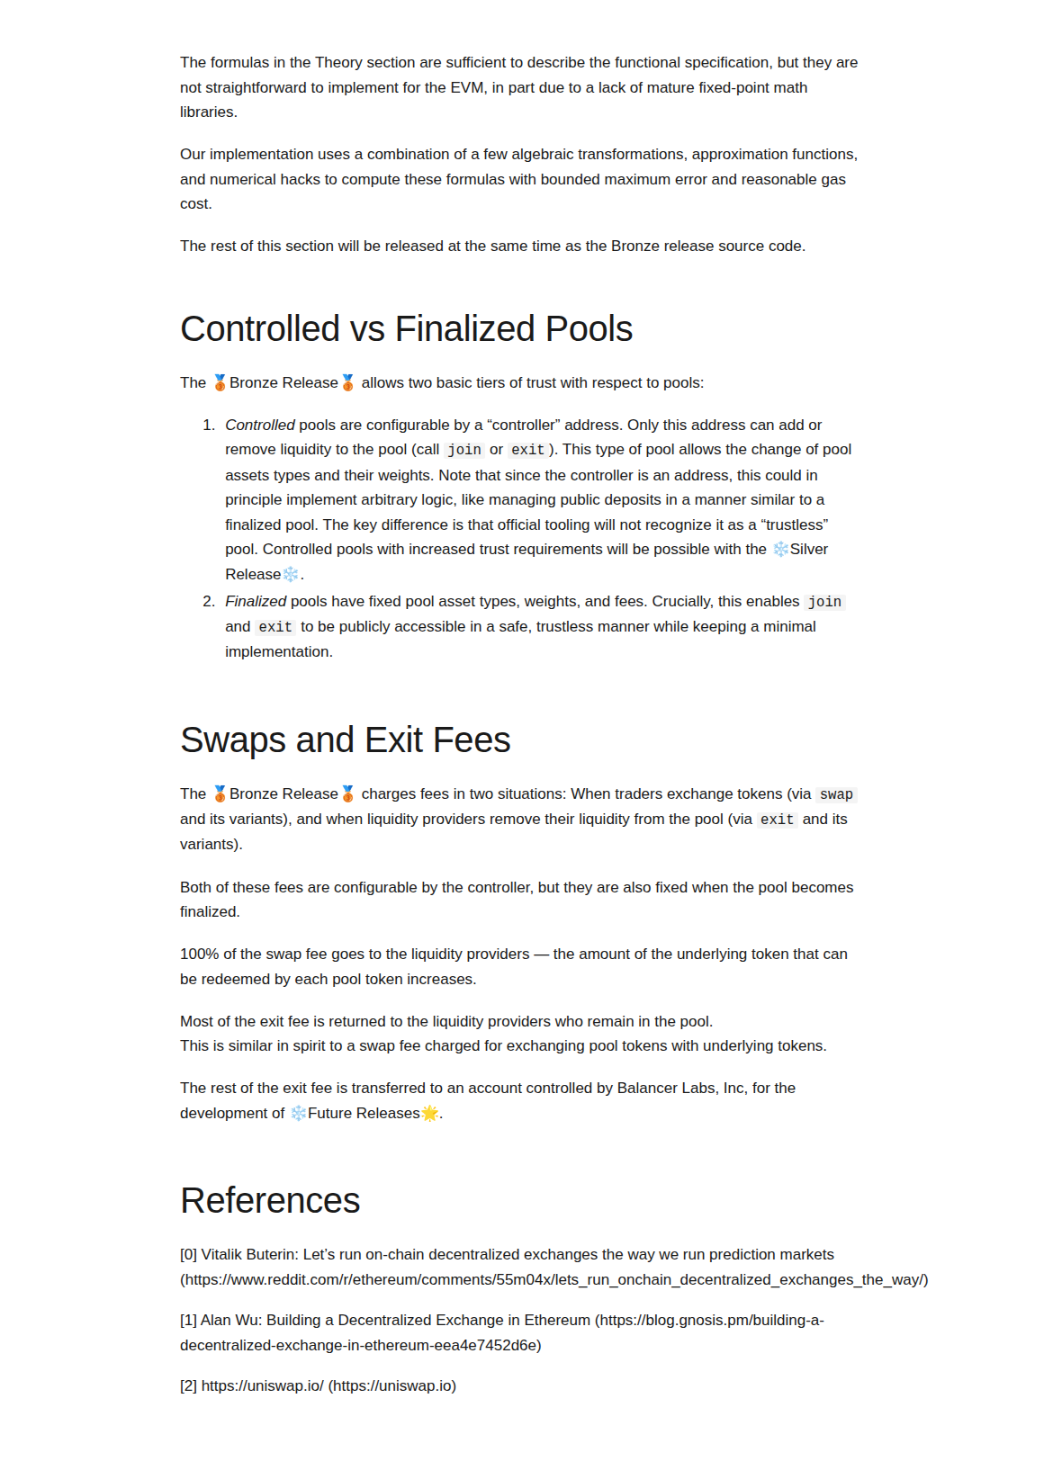The formulas in the Theory section are sufficient to describe the functional specification, but they are not straightforward to implement for the EVM, in part due to a lack of mature fixed-point math libraries.
Our implementation uses a combination of a few algebraic transformations, approximation functions, and numerical hacks to compute these formulas with bounded maximum error and reasonable gas cost.
The rest of this section will be released at the same time as the Bronze release source code.
Controlled vs Finalized Pools
The 🥉Bronze Release🥉 allows two basic tiers of trust with respect to pools:
Controlled pools are configurable by a “controller” address. Only this address can add or remove liquidity to the pool (call join or exit). This type of pool allows the change of pool assets types and their weights. Note that since the controller is an address, this could in principle implement arbitrary logic, like managing public deposits in a manner similar to a finalized pool. The key difference is that official tooling will not recognize it as a “trustless” pool. Controlled pools with increased trust requirements will be possible with the ❄️Silver Release❄️.
Finalized pools have fixed pool asset types, weights, and fees. Crucially, this enables join and exit to be publicly accessible in a safe, trustless manner while keeping a minimal implementation.
Swaps and Exit Fees
The 🥉Bronze Release🥉 charges fees in two situations: When traders exchange tokens (via swap and its variants), and when liquidity providers remove their liquidity from the pool (via exit and its variants).
Both of these fees are configurable by the controller, but they are also fixed when the pool becomes finalized.
100% of the swap fee goes to the liquidity providers — the amount of the underlying token that can be redeemed by each pool token increases.
Most of the exit fee is returned to the liquidity providers who remain in the pool.
This is similar in spirit to a swap fee charged for exchanging pool tokens with underlying tokens.
The rest of the exit fee is transferred to an account controlled by Balancer Labs, Inc, for the development of ❄️Future Releases🌟.
References
[0] Vitalik Buterin: Let’s run on-chain decentralized exchanges the way we run prediction markets (https://www.reddit.com/r/ethereum/comments/55m04x/lets_run_onchain_decentralized_exchanges_the_way/)
[1] Alan Wu: Building a Decentralized Exchange in Ethereum (https://blog.gnosis.pm/building-a-decentralized-exchange-in-ethereum-eea4e7452d6e)
[2] https://uniswap.io/ (https://uniswap.io)